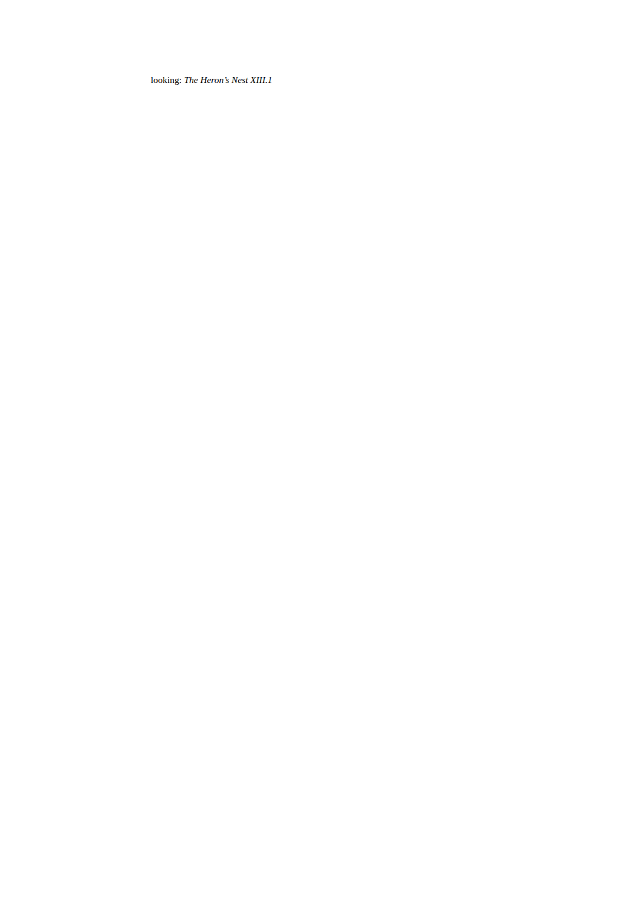looking: The Heron’s Nest XIII.1